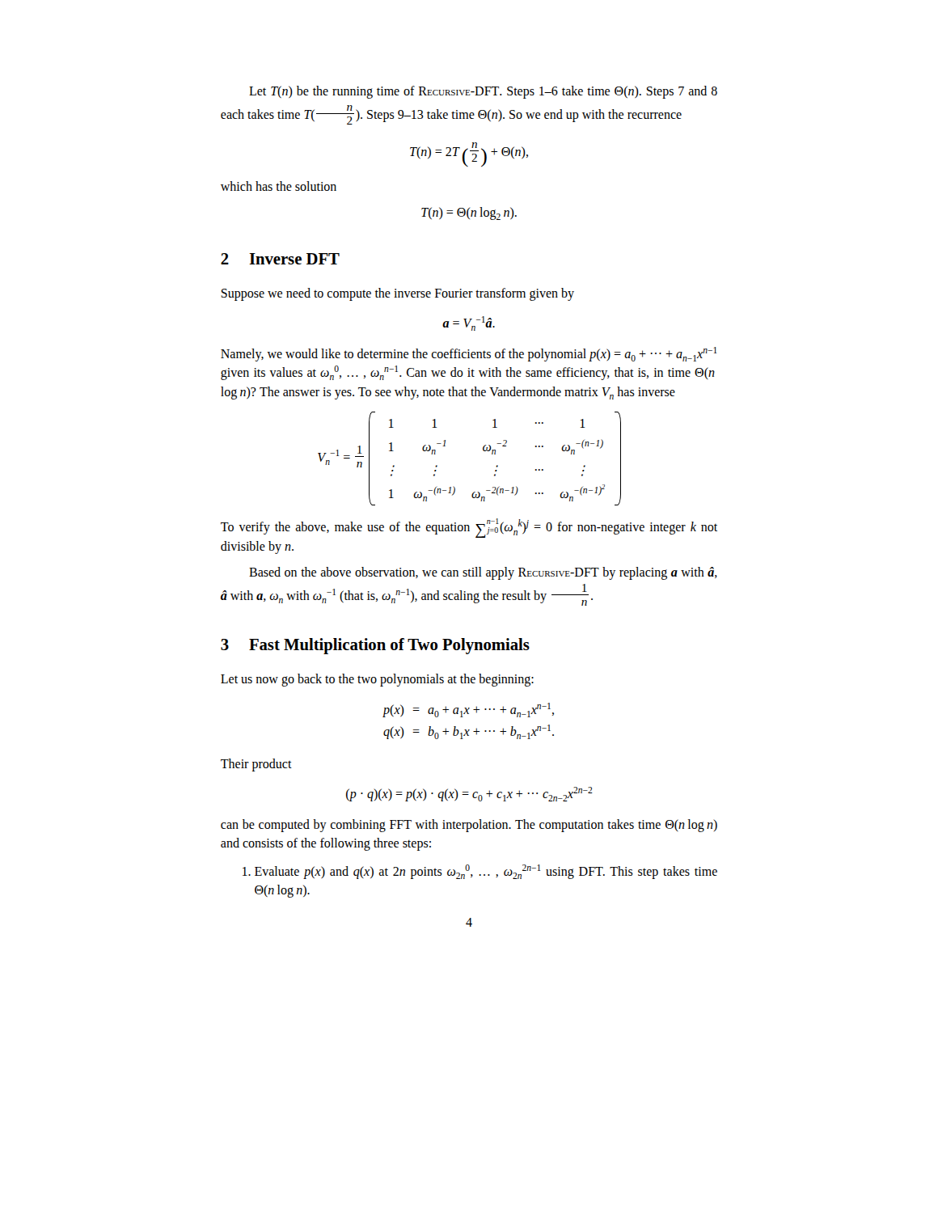Let T(n) be the running time of Recursive-DFT. Steps 1–6 take time Θ(n). Steps 7 and 8 each takes time T(n 2). Steps 9–13 take time Θ(n). So we end up with the recurrence
T(n) = 2T (n 2) + Θ(n),
which has the solution
T(n) = Θ(n log2 n).
2 Inverse DFT
Suppose we need to compute the inverse Fourier transform given by
a = Vn−1â.
Namely, we would like to determine the coefficients of the polynomial p(x) = a0 + ··· + an−1xn−1 given its values at ωn0, … , ωnn−1. Can we do it with the same efficiency, that is, in time Θ(n log n)? The answer is yes. To see why, note that the Vandermonde matrix Vn has inverse
Vn−1 = 1 n
| 1 | 1 | 1 | ··· | 1 |
| 1 | ω n −1 | ω n −2 | ··· | ω n −( n −1) |
| ⋮ | ⋮ | ⋮ | ··· | ⋮ |
| 1 | ω n −( n −1) | ω n −2( n −1) | ··· | ω n −( n −1) 2 |
To verify the above, make use of the equation ∑n−1 j=0(ωnk)j = 0 for non-negative integer k not divisible by n.
Based on the above observation, we can still apply Recursive-DFT by replacing a with â, â with a, ωn with ωn−1 (that is, ωnn−1), and scaling the result by 1 n.
3 Fast Multiplication of Two Polynomials
Let us now go back to the two polynomials at the beginning:
| p ( x ) | = | a 0 + a 1 x + ··· + a n −1 x n −1 , |
| q ( x ) | = | b 0 + b 1 x + ··· + b n −1 x n −1 . |
Their product
(p · q)(x) = p(x) · q(x) = c0 + c1x + ··· c2n−2x2n−2
can be computed by combining FFT with interpolation. The computation takes time Θ(n log n) and consists of the following three steps:
Evaluate p(x) and q(x) at 2n points ω2n0, … , ω2n2n−1 using DFT. This step takes time Θ(n log n).
4